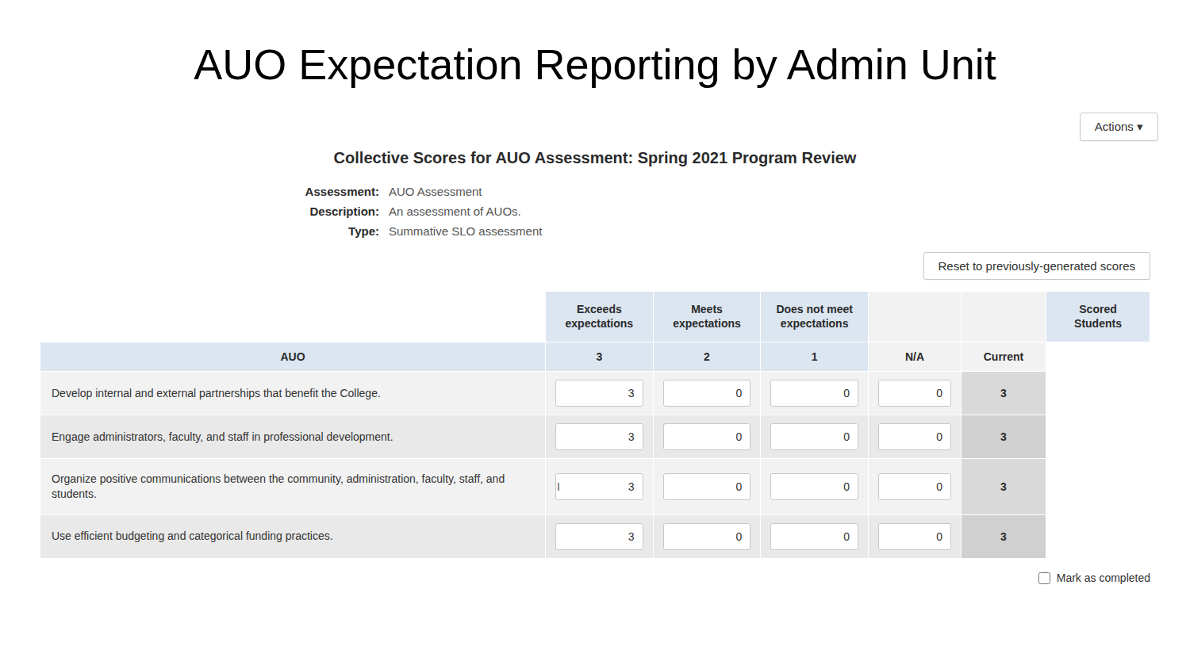AUO Expectation Reporting by Admin Unit
Actions ▾
Collective Scores for AUO Assessment: Spring 2021 Program Review
Assessment:
AUO Assessment
Description:
An assessment of AUOs.
Type:
Summative SLO assessment
Reset to previously-generated scores
| | Exceeds expectations | Meets expectations | Does not meet expectations | | | Scored Students |
| --- | --- | --- | --- | --- | --- | --- |
| AUO | 3 | 2 | 1 | N/A | Current | |
| Develop internal and external partnerships that benefit the College. | | | | | 3 | |
| Engage administrators, faculty, and staff in professional development. | | | | | 3 | |
| Organize positive communications between the community, administration, faculty, staff, and students. | I | | | | 3 | |
| Use efficient budgeting and categorical funding practices. | | | | | 3 | |
Mark as completed